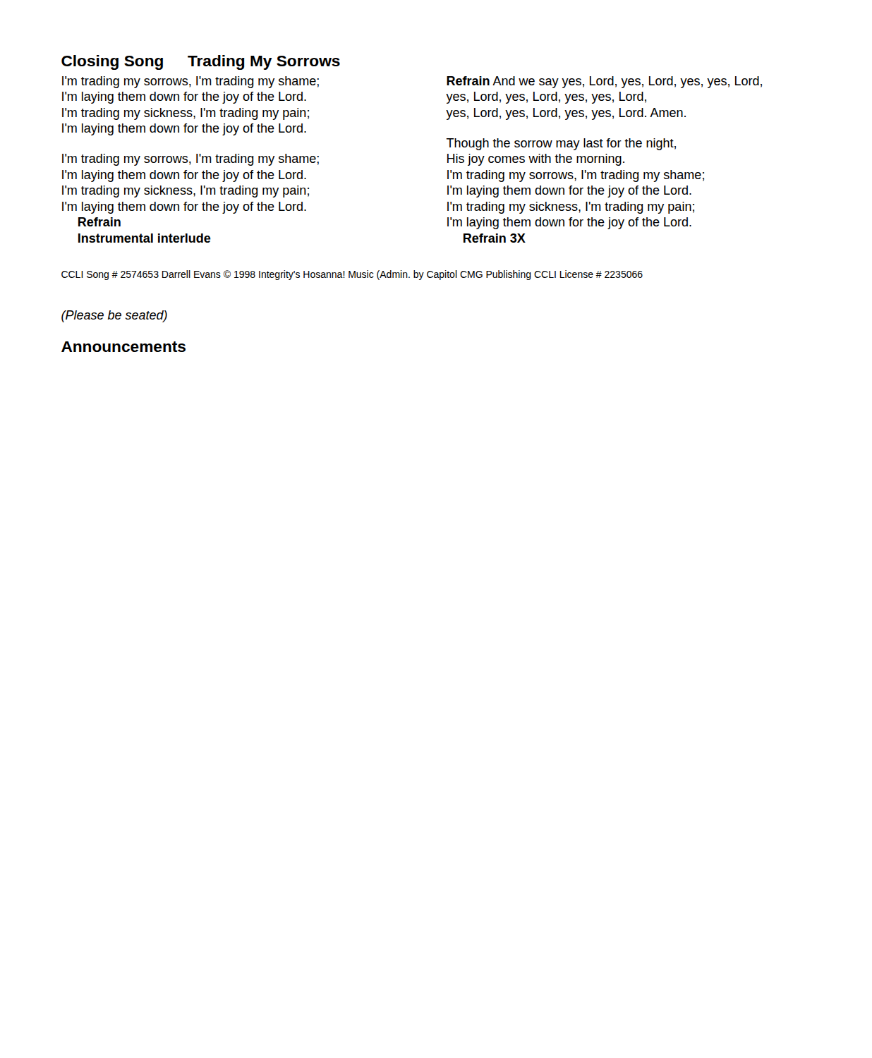Closing Song Trading My Sorrows
I'm trading my sorrows, I'm trading my shame;
I'm laying them down for the joy of the Lord.
I'm trading my sickness, I'm trading my pain;
I'm laying them down for the joy of the Lord.
I'm trading my sorrows, I'm trading my shame;
I'm laying them down for the joy of the Lord.
I'm trading my sickness, I'm trading my pain;
I'm laying them down for the joy of the Lord.
Refrain
Instrumental interlude
Refrain And we say yes, Lord, yes, Lord, yes, yes, Lord,
yes, Lord, yes, Lord, yes, yes, Lord,
yes, Lord, yes, Lord, yes, yes, Lord. Amen.
Though the sorrow may last for the night,
His joy comes with the morning.
I'm trading my sorrows, I'm trading my shame;
I'm laying them down for the joy of the Lord.
I'm trading my sickness, I'm trading my pain;
I'm laying them down for the joy of the Lord.
Refrain 3X
CCLI Song # 2574653 Darrell Evans © 1998 Integrity's Hosanna! Music (Admin. by Capitol CMG Publishing CCLI License # 2235066
(Please be seated)
Announcements